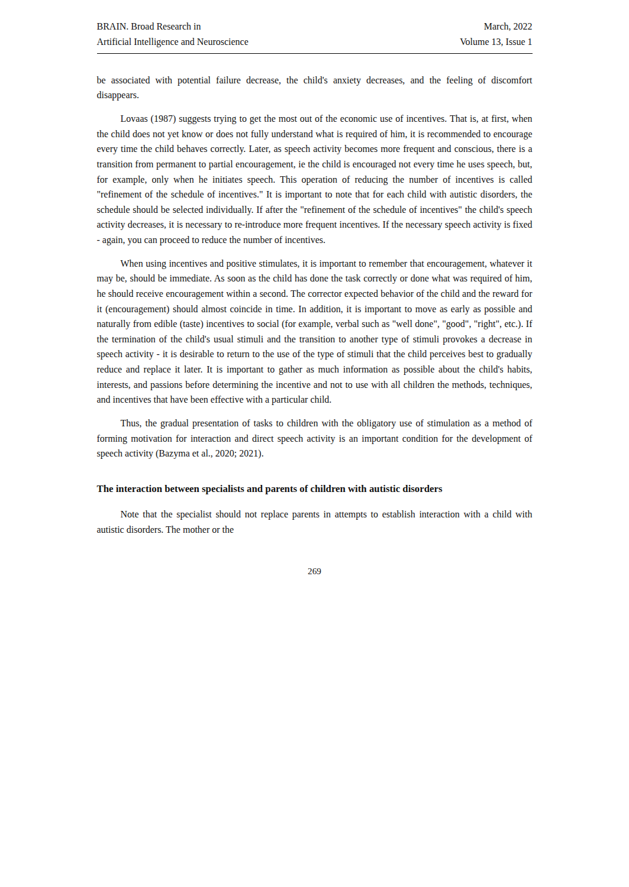| BRAIN. Broad Research in | March, 2022 |
| Artificial Intelligence and Neuroscience | Volume 13, Issue 1 |
be associated with potential failure decrease, the child's anxiety decreases, and the feeling of discomfort disappears.
Lovaas (1987) suggests trying to get the most out of the economic use of incentives. That is, at first, when the child does not yet know or does not fully understand what is required of him, it is recommended to encourage every time the child behaves correctly. Later, as speech activity becomes more frequent and conscious, there is a transition from permanent to partial encouragement, ie the child is encouraged not every time he uses speech, but, for example, only when he initiates speech. This operation of reducing the number of incentives is called "refinement of the schedule of incentives." It is important to note that for each child with autistic disorders, the schedule should be selected individually. If after the "refinement of the schedule of incentives" the child's speech activity decreases, it is necessary to re-introduce more frequent incentives. If the necessary speech activity is fixed - again, you can proceed to reduce the number of incentives.
When using incentives and positive stimulates, it is important to remember that encouragement, whatever it may be, should be immediate. As soon as the child has done the task correctly or done what was required of him, he should receive encouragement within a second. The corrector expected behavior of the child and the reward for it (encouragement) should almost coincide in time. In addition, it is important to move as early as possible and naturally from edible (taste) incentives to social (for example, verbal such as "well done", "good", "right", etc.). If the termination of the child's usual stimuli and the transition to another type of stimuli provokes a decrease in speech activity - it is desirable to return to the use of the type of stimuli that the child perceives best to gradually reduce and replace it later. It is important to gather as much information as possible about the child's habits, interests, and passions before determining the incentive and not to use with all children the methods, techniques, and incentives that have been effective with a particular child.
Thus, the gradual presentation of tasks to children with the obligatory use of stimulation as a method of forming motivation for interaction and direct speech activity is an important condition for the development of speech activity (Bazyma et al., 2020; 2021).
The interaction between specialists and parents of children with autistic disorders
Note that the specialist should not replace parents in attempts to establish interaction with a child with autistic disorders. The mother or the
269